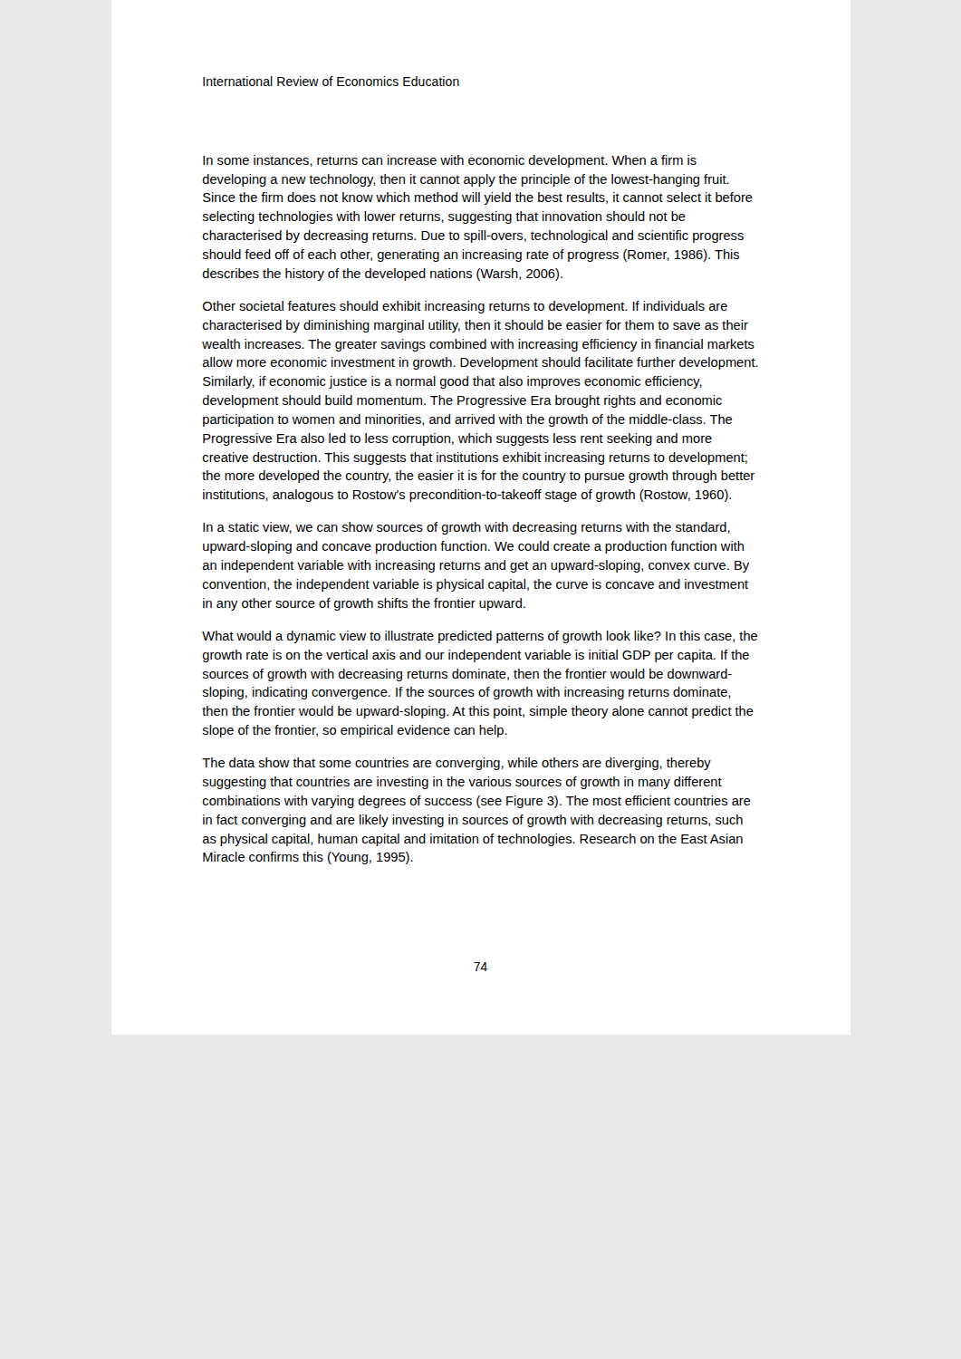International Review of Economics Education
In some instances, returns can increase with economic development. When a firm is developing a new technology, then it cannot apply the principle of the lowest-hanging fruit. Since the firm does not know which method will yield the best results, it cannot select it before selecting technologies with lower returns, suggesting that innovation should not be characterised by decreasing returns. Due to spill-overs, technological and scientific progress should feed off of each other, generating an increasing rate of progress (Romer, 1986). This describes the history of the developed nations (Warsh, 2006).
Other societal features should exhibit increasing returns to development. If individuals are characterised by diminishing marginal utility, then it should be easier for them to save as their wealth increases. The greater savings combined with increasing efficiency in financial markets allow more economic investment in growth. Development should facilitate further development. Similarly, if economic justice is a normal good that also improves economic efficiency, development should build momentum. The Progressive Era brought rights and economic participation to women and minorities, and arrived with the growth of the middle-class. The Progressive Era also led to less corruption, which suggests less rent seeking and more creative destruction. This suggests that institutions exhibit increasing returns to development; the more developed the country, the easier it is for the country to pursue growth through better institutions, analogous to Rostow's precondition-to-takeoff stage of growth (Rostow, 1960).
In a static view, we can show sources of growth with decreasing returns with the standard, upward-sloping and concave production function. We could create a production function with an independent variable with increasing returns and get an upward-sloping, convex curve. By convention, the independent variable is physical capital, the curve is concave and investment in any other source of growth shifts the frontier upward.
What would a dynamic view to illustrate predicted patterns of growth look like? In this case, the growth rate is on the vertical axis and our independent variable is initial GDP per capita. If the sources of growth with decreasing returns dominate, then the frontier would be downward-sloping, indicating convergence. If the sources of growth with increasing returns dominate, then the frontier would be upward-sloping. At this point, simple theory alone cannot predict the slope of the frontier, so empirical evidence can help.
The data show that some countries are converging, while others are diverging, thereby suggesting that countries are investing in the various sources of growth in many different combinations with varying degrees of success (see Figure 3). The most efficient countries are in fact converging and are likely investing in sources of growth with decreasing returns, such as physical capital, human capital and imitation of technologies. Research on the East Asian Miracle confirms this (Young, 1995).
74